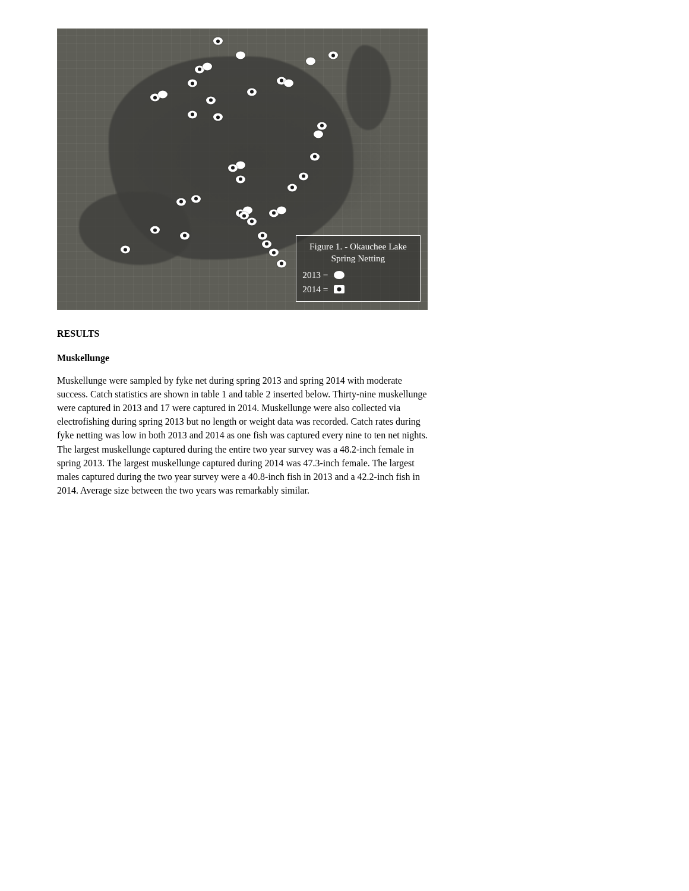Figure 1. - Okauchee Lake
Spring Netting
2013 =
2014 =
RESULTS
Muskellunge
Muskellunge were sampled by fyke net during spring 2013 and spring 2014 with moderate success. Catch statistics are shown in table 1 and table 2 inserted below. Thirty-nine muskellunge were captured in 2013 and 17 were captured in 2014. Muskellunge were also collected via electrofishing during spring 2013 but no length or weight data was recorded. Catch rates during fyke netting was low in both 2013 and 2014 as one fish was captured every nine to ten net nights. The largest muskellunge captured during the entire two year survey was a 48.2-inch female in spring 2013. The largest muskellunge captured during 2014 was 47.3-inch female. The largest males captured during the two year survey were a 40.8-inch fish in 2013 and a 42.2-inch fish in 2014. Average size between the two years was remarkably similar.